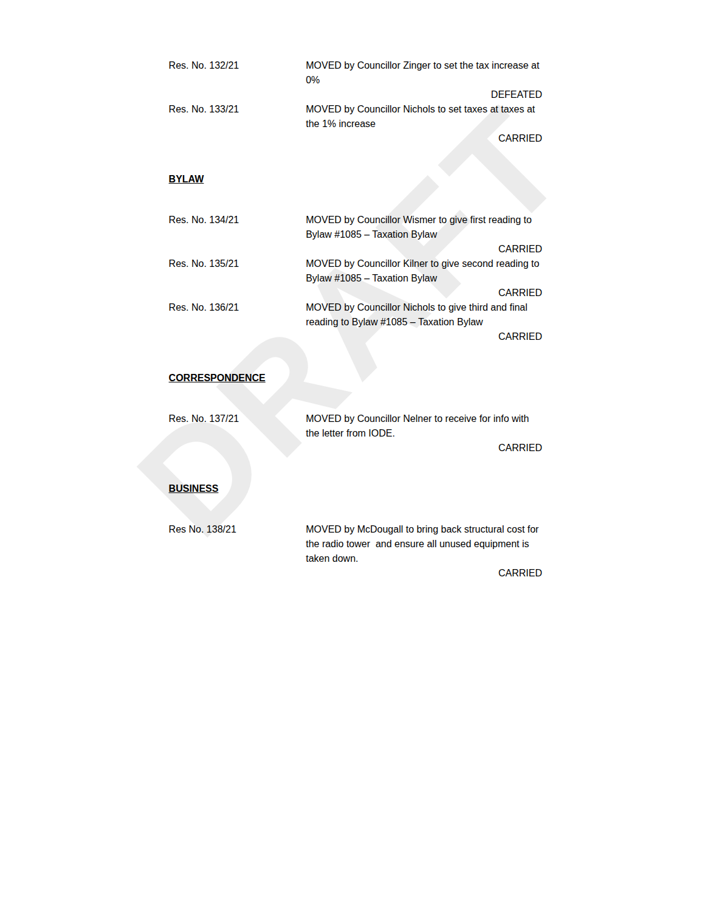DRAFT
| Res. No. 132/21 | MOVED by Councillor Zinger to set the tax increase at 0% |
| | DEFEATED |
| Res. No. 133/21 | MOVED by Councillor Nichols to set taxes at taxes at the 1% increase |
| | CARRIED |
BYLAW
| Res. No. 134/21 | MOVED by Councillor Wismer to give first reading to Bylaw #1085 – Taxation Bylaw |
| | CARRIED |
| Res. No. 135/21 | MOVED by Councillor Kilner to give second reading to Bylaw #1085 – Taxation Bylaw |
| | CARRIED |
| Res. No. 136/21 | MOVED by Councillor Nichols to give third and final reading to Bylaw #1085 – Taxation Bylaw |
| | CARRIED |
CORRESPONDENCE
| Res. No. 137/21 | MOVED by Councillor Nelner to receive for info with the letter from IODE. |
| | CARRIED |
BUSINESS
| Res No. 138/21 | MOVED by McDougall to bring back structural cost for the radio tower and ensure all unused equipment is taken down. |
| | CARRIED |